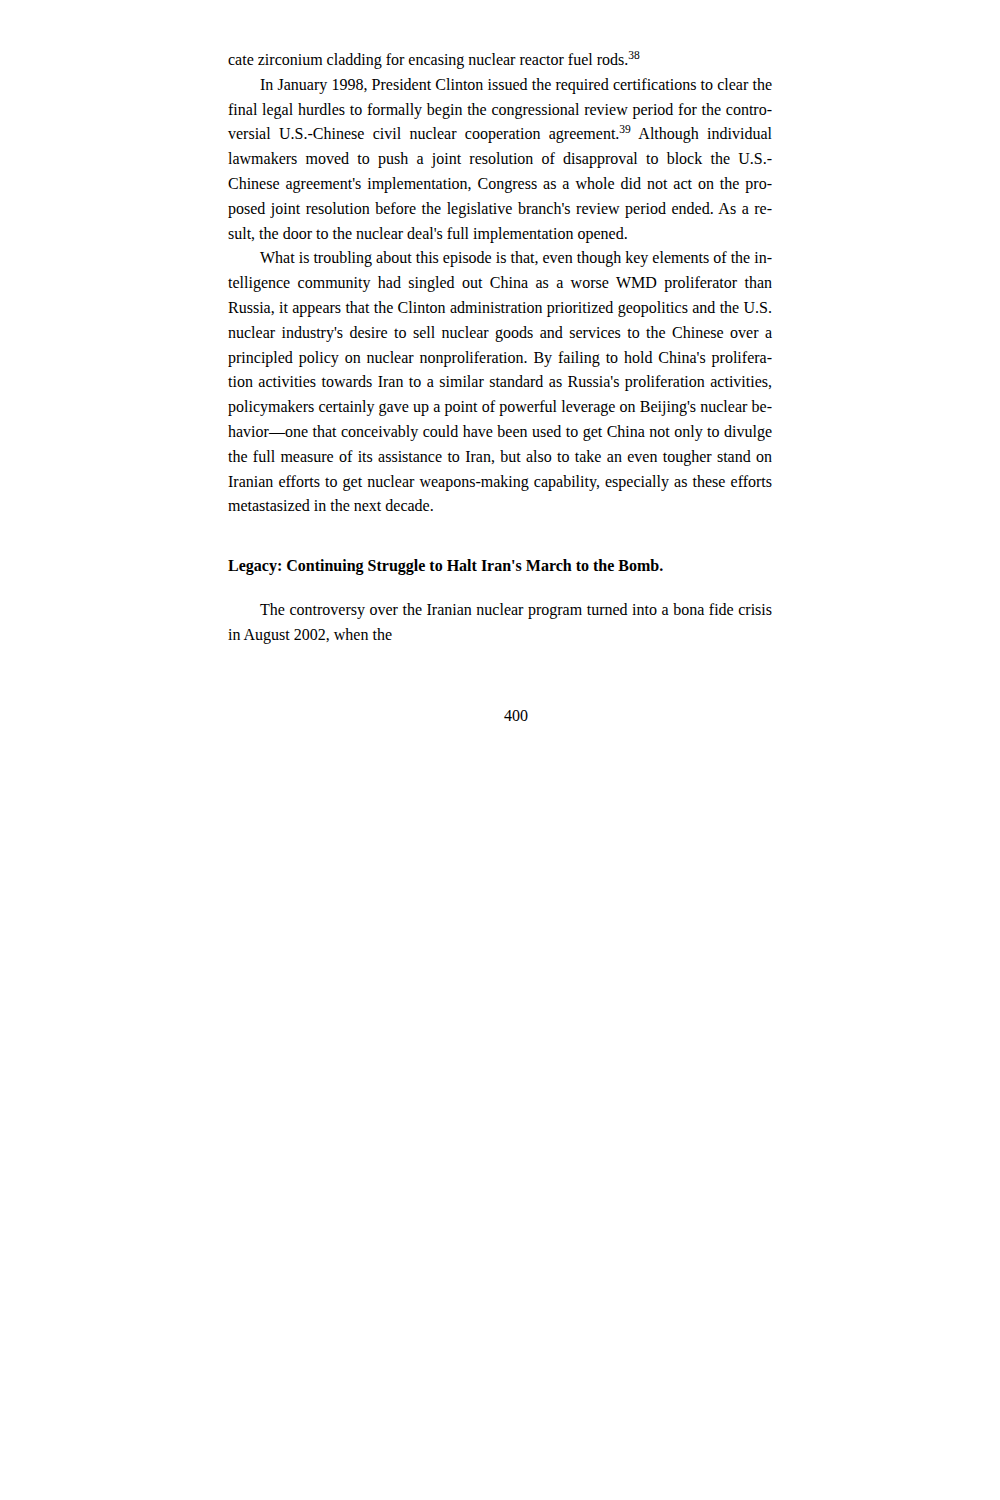cate zirconium cladding for encasing nuclear reactor fuel rods.38
In January 1998, President Clinton issued the required certifications to clear the final legal hurdles to formally begin the congressional review period for the controversial U.S.-Chinese civil nuclear cooperation agreement.39 Although individual lawmakers moved to push a joint resolution of disapproval to block the U.S.-Chinese agreement's implementation, Congress as a whole did not act on the proposed joint resolution before the legislative branch's review period ended. As a result, the door to the nuclear deal's full implementation opened.
What is troubling about this episode is that, even though key elements of the intelligence community had singled out China as a worse WMD proliferator than Russia, it appears that the Clinton administration prioritized geopolitics and the U.S. nuclear industry's desire to sell nuclear goods and services to the Chinese over a principled policy on nuclear nonproliferation. By failing to hold China's proliferation activities towards Iran to a similar standard as Russia's proliferation activities, policymakers certainly gave up a point of powerful leverage on Beijing's nuclear behavior—one that conceivably could have been used to get China not only to divulge the full measure of its assistance to Iran, but also to take an even tougher stand on Iranian efforts to get nuclear weapons-making capability, especially as these efforts metastasized in the next decade.
Legacy: Continuing Struggle to Halt Iran's March to the Bomb.
The controversy over the Iranian nuclear program turned into a bona fide crisis in August 2002, when the
400